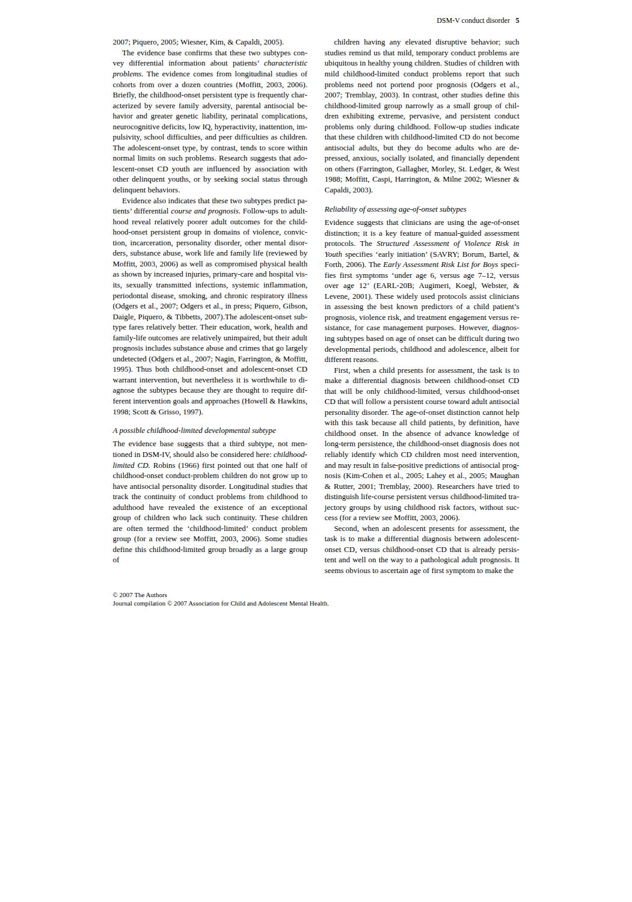DSM-V conduct disorder 5
2007; Piquero, 2005; Wiesner, Kim, & Capaldi, 2005).
The evidence base confirms that these two subtypes convey differential information about patients’ characteristic problems. The evidence comes from longitudinal studies of cohorts from over a dozen countries (Moffitt, 2003, 2006). Briefly, the childhood-onset persistent type is frequently characterized by severe family adversity, parental antisocial behavior and greater genetic liability, perinatal complications, neurocognitive deficits, low IQ, hyperactivity, inattention, impulsivity, school difficulties, and peer difficulties as children. The adolescent-onset type, by contrast, tends to score within normal limits on such problems. Research suggests that adolescent-onset CD youth are influenced by association with other delinquent youths, or by seeking social status through delinquent behaviors.
Evidence also indicates that these two subtypes predict patients’ differential course and prognosis. Follow-ups to adulthood reveal relatively poorer adult outcomes for the childhood-onset persistent group in domains of violence, conviction, incarceration, personality disorder, other mental disorders, substance abuse, work life and family life (reviewed by Moffitt, 2003, 2006) as well as compromised physical health as shown by increased injuries, primary-care and hospital visits, sexually transmitted infections, systemic inflammation, periodontal disease, smoking, and chronic respiratory illness (Odgers et al., 2007; Odgers et al., in press; Piquero, Gibson, Daigle, Piquero, & Tibbetts, 2007).The adolescent-onset subtype fares relatively better. Their education, work, health and family-life outcomes are relatively unimpaired, but their adult prognosis includes substance abuse and crimes that go largely undetected (Odgers et al., 2007; Nagin, Farrington, & Moffitt, 1995). Thus both childhood-onset and adolescent-onset CD warrant intervention, but nevertheless it is worthwhile to diagnose the subtypes because they are thought to require different intervention goals and approaches (Howell & Hawkins, 1998; Scott & Grisso, 1997).
A possible childhood-limited developmental subtype
The evidence base suggests that a third subtype, not mentioned in DSM-IV, should also be considered here: childhood-limited CD. Robins (1966) first pointed out that one half of childhood-onset conduct-problem children do not grow up to have antisocial personality disorder. Longitudinal studies that track the continuity of conduct problems from childhood to adulthood have revealed the existence of an exceptional group of children who lack such continuity. These children are often termed the ‘childhood-limited’ conduct problem group (for a review see Moffitt, 2003, 2006). Some studies define this childhood-limited group broadly as a large group of
children having any elevated disruptive behavior; such studies remind us that mild, temporary conduct problems are ubiquitous in healthy young children. Studies of children with mild childhood-limited conduct problems report that such problems need not portend poor prognosis (Odgers et al., 2007; Tremblay, 2003). In contrast, other studies define this childhood-limited group narrowly as a small group of children exhibiting extreme, pervasive, and persistent conduct problems only during childhood. Follow-up studies indicate that these children with childhood-limited CD do not become antisocial adults, but they do become adults who are depressed, anxious, socially isolated, and financially dependent on others (Farrington, Gallagher, Morley, St. Ledger, & West 1988; Moffitt, Caspi, Harrington, & Milne 2002; Wiesner & Capaldi, 2003).
Reliability of assessing age-of-onset subtypes
Evidence suggests that clinicians are using the age-of-onset distinction; it is a key feature of manual-guided assessment protocols. The Structured Assessment of Violence Risk in Youth specifies ‘early initiation’ (SAVRY; Borum, Bartel, & Forth, 2006). The Early Assessment Risk List for Boys specifies first symptoms ‘under age 6, versus age 7–12, versus over age 12’ (EARL-20B; Augimeri, Koegl, Webster, & Levene, 2001). These widely used protocols assist clinicians in assessing the best known predictors of a child patient’s prognosis, violence risk, and treatment engagement versus resistance, for case management purposes. However, diagnosing subtypes based on age of onset can be difficult during two developmental periods, childhood and adolescence, albeit for different reasons.
First, when a child presents for assessment, the task is to make a differential diagnosis between childhood-onset CD that will be only childhood-limited, versus childhood-onset CD that will follow a persistent course toward adult antisocial personality disorder. The age-of-onset distinction cannot help with this task because all child patients, by definition, have childhood onset. In the absence of advance knowledge of long-term persistence, the childhood-onset diagnosis does not reliably identify which CD children most need intervention, and may result in false-positive predictions of antisocial prognosis (Kim-Cohen et al., 2005; Lahey et al., 2005; Maughan & Rutter, 2001; Tremblay, 2000). Researchers have tried to distinguish life-course persistent versus childhood-limited trajectory groups by using childhood risk factors, without success (for a review see Moffitt, 2003, 2006).
Second, when an adolescent presents for assessment, the task is to make a differential diagnosis between adolescent-onset CD, versus childhood-onset CD that is already persistent and well on the way to a pathological adult prognosis. It seems obvious to ascertain age of first symptom to make the
© 2007 The Authors
Journal compilation © 2007 Association for Child and Adolescent Mental Health.